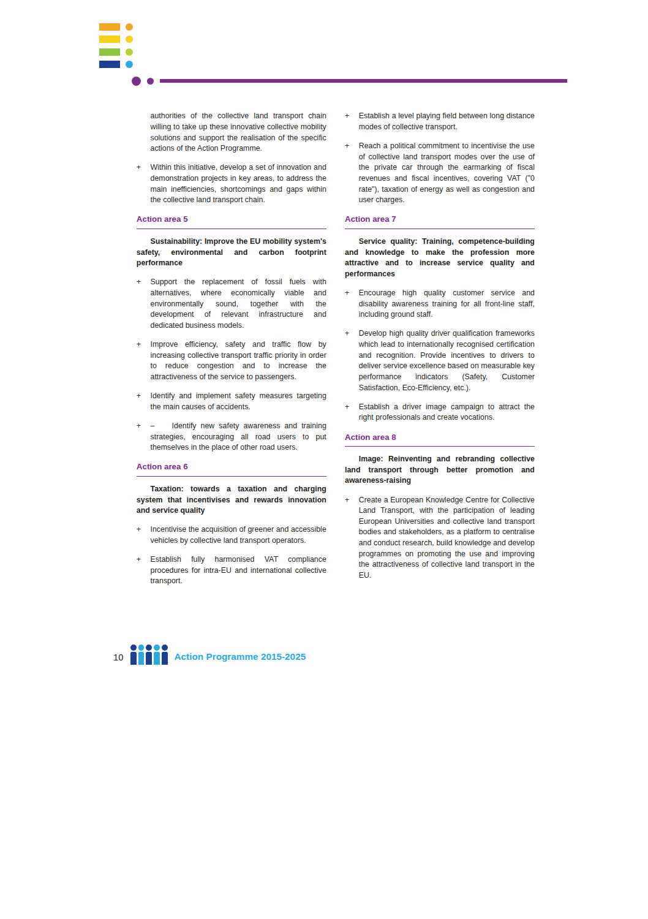authorities of the collective land transport chain willing to take up these innovative collective mobility solutions and support the realisation of the specific actions of the Action Programme.
+
Within this initiative, develop a set of innovation and demonstration projects in key areas, to address the main inefficiencies, shortcomings and gaps within the collective land transport chain.
Action area 5
Sustainability: Improve the EU mobility system's safety, environmental and carbon footprint performance
+
Support the replacement of fossil fuels with alternatives, where economically viable and environmentally sound, together with the development of relevant infrastructure and dedicated business models.
+
Improve efficiency, safety and traffic flow by increasing collective transport traffic priority in order to reduce congestion and to increase the attractiveness of the service to passengers.
+
Identify and implement safety measures targeting the main causes of accidents.
+
– Identify new safety awareness and training strategies, encouraging all road users to put themselves in the place of other road users.
Action area 6
Taxation: towards a taxation and charging system that incentivises and rewards innovation and service quality
+
Incentivise the acquisition of greener and accessible vehicles by collective land transport operators.
+
Establish fully harmonised VAT compliance procedures for intra-EU and international collective transport.
+
Establish a level playing field between long distance modes of collective transport.
+
Reach a political commitment to incentivise the use of collective land transport modes over the use of the private car through the earmarking of fiscal revenues and fiscal incentives, covering VAT ("0 rate"), taxation of energy as well as congestion and user charges.
Action area 7
Service quality: Training, competence-building and knowledge to make the profession more attractive and to increase service quality and performances
+
Encourage high quality customer service and disability awareness training for all front-line staff, including ground staff.
+
Develop high quality driver qualification frameworks which lead to internationally recognised certification and recognition. Provide incentives to drivers to deliver service excellence based on measurable key performance indicators (Safety, Customer Satisfaction, Eco-Efficiency, etc.).
+
Establish a driver image campaign to attract the right professionals and create vocations.
Action area 8
Image: Reinventing and rebranding collective land transport through better promotion and awareness-raising
+
Create a European Knowledge Centre for Collective Land Transport, with the participation of leading European Universities and collective land transport bodies and stakeholders, as a platform to centralise and conduct research, build knowledge and develop programmes on promoting the use and improving the attractiveness of collective land transport in the EU.
10
Action Programme 2015-2025